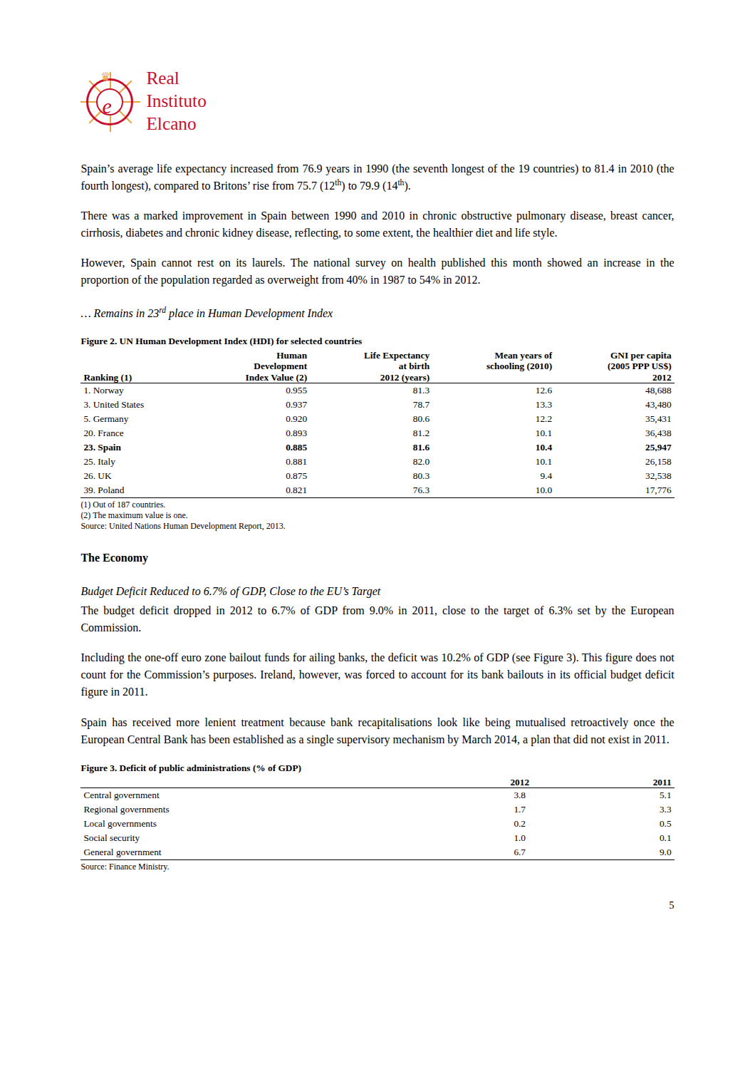| e ♛ | Real Instituto Elcano |
Spain’s average life expectancy increased from 76.9 years in 1990 (the seventh longest of the 19 countries) to 81.4 in 2010 (the fourth longest), compared to Britons’ rise from 75.7 (12th) to 79.9 (14th).
There was a marked improvement in Spain between 1990 and 2010 in chronic obstructive pulmonary disease, breast cancer, cirrhosis, diabetes and chronic kidney disease, reflecting, to some extent, the healthier diet and life style.
However, Spain cannot rest on its laurels. The national survey on health published this month showed an increase in the proportion of the population regarded as overweight from 40% in 1987 to 54% in 2012.
… Remains in 23rd place in Human Development Index
Figure 2. UN Human Development Index (HDI) for selected countries
| | Human Development | Life Expectancy at birth | Mean years of schooling (2010) | GNI per capita (2005 PPP US$) |
| --- | --- | --- | --- | --- |
| Ranking (1) | Index Value (2) | 2012 (years) | | 2012 |
| 1. Norway | 0.955 | 81.3 | 12.6 | 48,688 |
| 3. United States | 0.937 | 78.7 | 13.3 | 43,480 |
| 5. Germany | 0.920 | 80.6 | 12.2 | 35,431 |
| 20. France | 0.893 | 81.2 | 10.1 | 36,438 |
| 23. Spain | 0.885 | 81.6 | 10.4 | 25,947 |
| 25. Italy | 0.881 | 82.0 | 10.1 | 26,158 |
| 26. UK | 0.875 | 80.3 | 9.4 | 32,538 |
| 39. Poland | 0.821 | 76.3 | 10.0 | 17,776 |
(1) Out of 187 countries.
(2) The maximum value is one.
Source: United Nations Human Development Report, 2013.
The Economy
Budget Deficit Reduced to 6.7% of GDP, Close to the EU’s Target
The budget deficit dropped in 2012 to 6.7% of GDP from 9.0% in 2011, close to the target of 6.3% set by the European Commission.
Including the one-off euro zone bailout funds for ailing banks, the deficit was 10.2% of GDP (see Figure 3). This figure does not count for the Commission’s purposes. Ireland, however, was forced to account for its bank bailouts in its official budget deficit figure in 2011.
Spain has received more lenient treatment because bank recapitalisations look like being mutualised retroactively once the European Central Bank has been established as a single supervisory mechanism by March 2014, a plan that did not exist in 2011.
Figure 3. Deficit of public administrations (% of GDP)
| | 2012 | 2011 |
| --- | --- | --- |
| Central government | 3.8 | 5.1 |
| Regional governments | 1.7 | 3.3 |
| Local governments | 0.2 | 0.5 |
| Social security | 1.0 | 0.1 |
| General government | 6.7 | 9.0 |
Source: Finance Ministry.
5